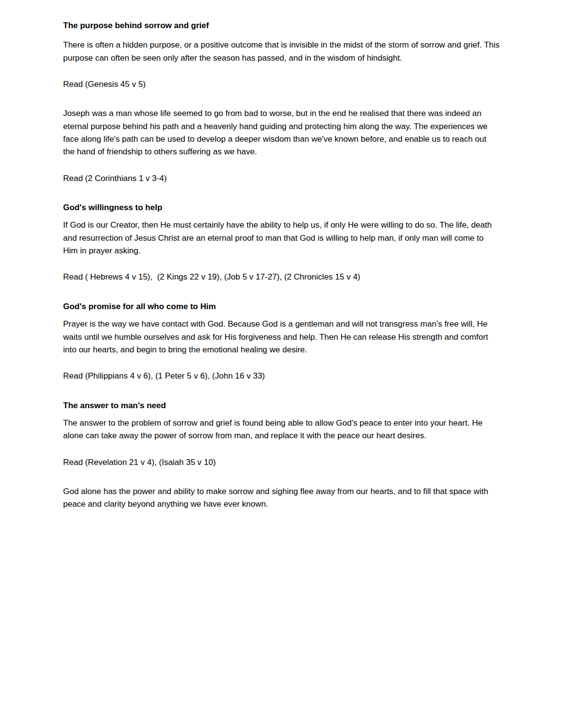The purpose behind sorrow and grief
There is often a hidden purpose, or a positive outcome that is invisible in the midst of the storm of sorrow and grief. This purpose can often be seen only after the season has passed, and in the wisdom of hindsight.
Read (Genesis 45 v 5)
Joseph was a man whose life seemed to go from bad to worse, but in the end he realised that there was indeed an eternal purpose behind his path and a heavenly hand guiding and protecting him along the way. The experiences we face along life's path can be used to develop a deeper wisdom than we've known before, and enable us to reach out the hand of friendship to others suffering as we have.
Read (2 Corinthians 1 v 3-4)
God's willingness to help
If God is our Creator, then He must certainly have the ability to help us, if only He were willing to do so. The life, death and resurrection of Jesus Christ are an eternal proof to man that God is willing to help man, if only man will come to Him in prayer asking.
Read ( Hebrews 4 v 15), (2 Kings 22 v 19), (Job 5 v 17-27), (2 Chronicles 15 v 4)
God's promise for all who come to Him
Prayer is the way we have contact with God. Because God is a gentleman and will not transgress man's free will, He waits until we humble ourselves and ask for His forgiveness and help. Then He can release His strength and comfort into our hearts, and begin to bring the emotional healing we desire.
Read (Philippians 4 v 6), (1 Peter 5 v 6), (John 16 v 33)
The answer to man's need
The answer to the problem of sorrow and grief is found being able to allow God's peace to enter into your heart. He alone can take away the power of sorrow from man, and replace it with the peace our heart desires.
Read (Revelation 21 v 4), (Isaiah 35 v 10)
God alone has the power and ability to make sorrow and sighing flee away from our hearts, and to fill that space with peace and clarity beyond anything we have ever known.